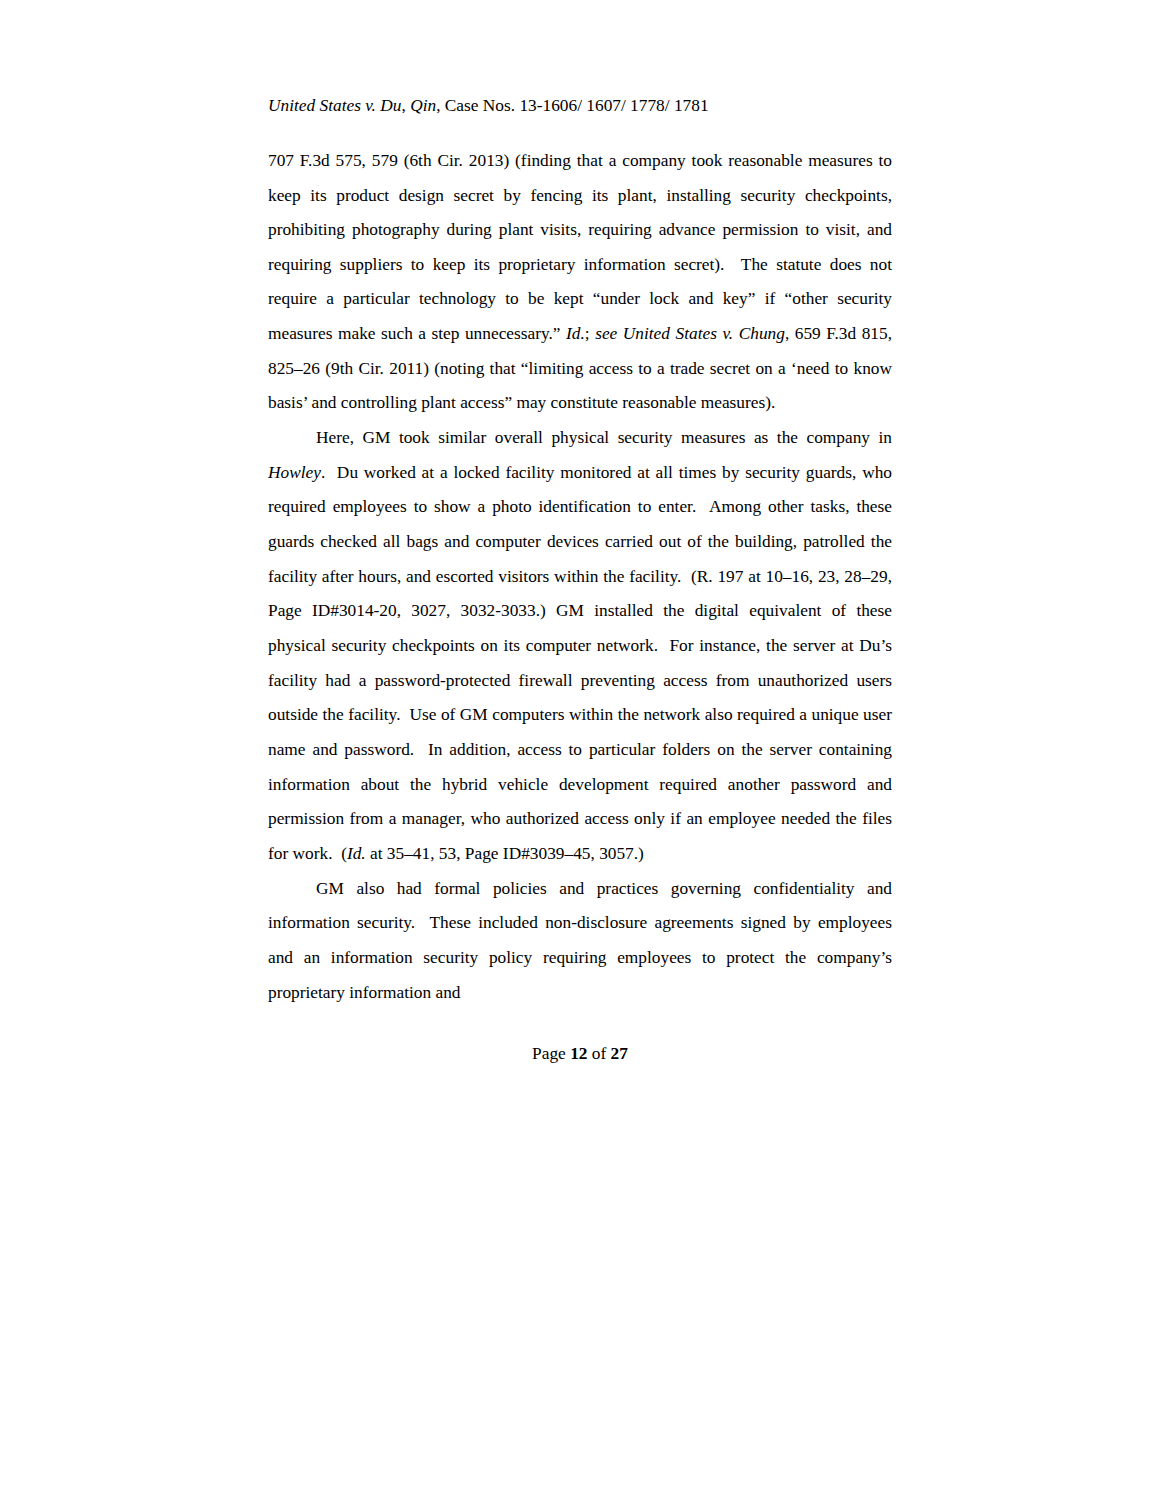United States v. Du, Qin, Case Nos. 13-1606/ 1607/ 1778/ 1781
707 F.3d 575, 579 (6th Cir. 2013) (finding that a company took reasonable measures to keep its product design secret by fencing its plant, installing security checkpoints, prohibiting photography during plant visits, requiring advance permission to visit, and requiring suppliers to keep its proprietary information secret). The statute does not require a particular technology to be kept “under lock and key” if “other security measures make such a step unnecessary.” Id.; see United States v. Chung, 659 F.3d 815, 825–26 (9th Cir. 2011) (noting that “limiting access to a trade secret on a ‘need to know basis’ and controlling plant access” may constitute reasonable measures).
Here, GM took similar overall physical security measures as the company in Howley. Du worked at a locked facility monitored at all times by security guards, who required employees to show a photo identification to enter. Among other tasks, these guards checked all bags and computer devices carried out of the building, patrolled the facility after hours, and escorted visitors within the facility. (R. 197 at 10–16, 23, 28–29, Page ID#3014-20, 3027, 3032-3033.) GM installed the digital equivalent of these physical security checkpoints on its computer network. For instance, the server at Du’s facility had a password-protected firewall preventing access from unauthorized users outside the facility. Use of GM computers within the network also required a unique user name and password. In addition, access to particular folders on the server containing information about the hybrid vehicle development required another password and permission from a manager, who authorized access only if an employee needed the files for work. (Id. at 35–41, 53, Page ID#3039–45, 3057.)
GM also had formal policies and practices governing confidentiality and information security. These included non-disclosure agreements signed by employees and an information security policy requiring employees to protect the company’s proprietary information and
Page 12 of 27